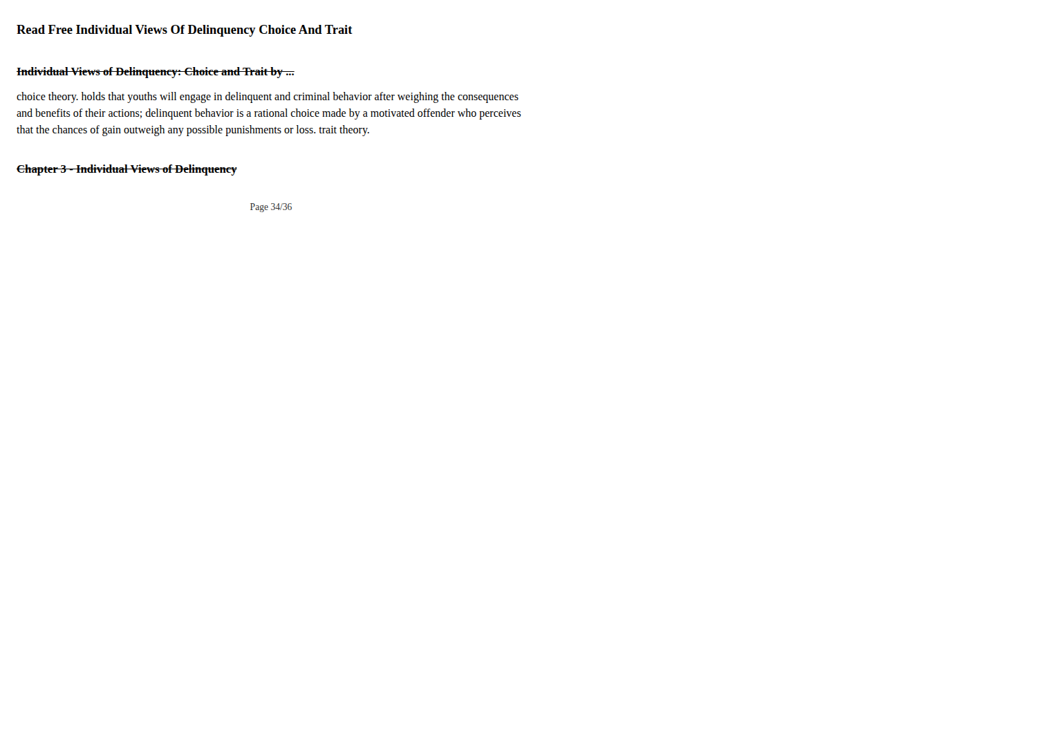Read Free Individual Views Of Delinquency Choice And Trait
Individual Views of Delinquency: Choice and Trait by ...
choice theory. holds that youths will engage in delinquent and criminal behavior after weighing the consequences and benefits of their actions; delinquent behavior is a rational choice made by a motivated offender who perceives that the chances of gain outweigh any possible punishments or loss. trait theory.
Chapter 3 - Individual Views of Delinquency
Page 34/36